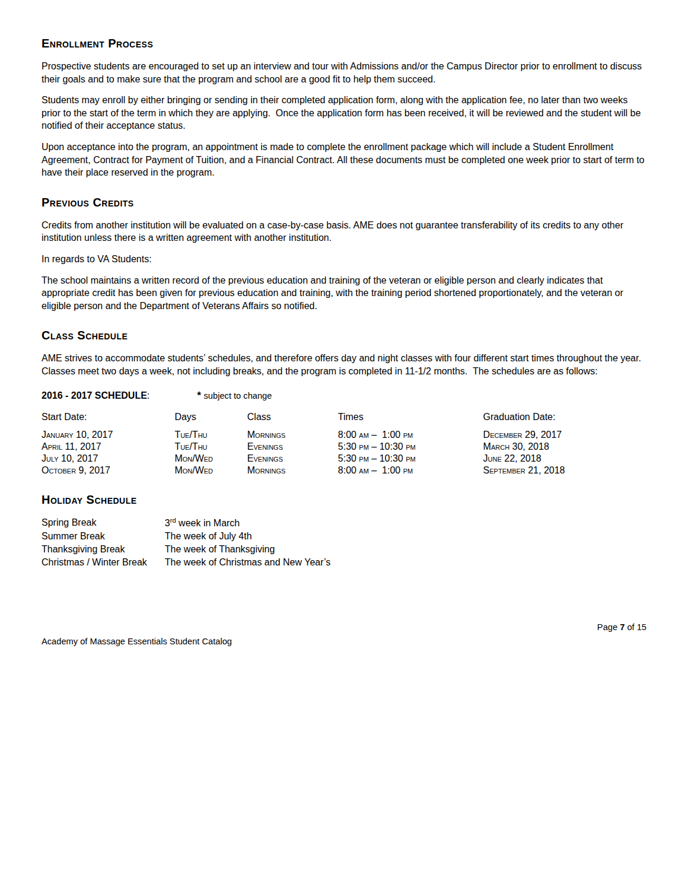Enrollment Process
Prospective students are encouraged to set up an interview and tour with Admissions and/or the Campus Director prior to enrollment to discuss their goals and to make sure that the program and school are a good fit to help them succeed.
Students may enroll by either bringing or sending in their completed application form, along with the application fee, no later than two weeks prior to the start of the term in which they are applying. Once the application form has been received, it will be reviewed and the student will be notified of their acceptance status.
Upon acceptance into the program, an appointment is made to complete the enrollment package which will include a Student Enrollment Agreement, Contract for Payment of Tuition, and a Financial Contract. All these documents must be completed one week prior to start of term to have their place reserved in the program.
Previous Credits
Credits from another institution will be evaluated on a case-by-case basis. AME does not guarantee transferability of its credits to any other institution unless there is a written agreement with another institution.
In regards to VA Students:
The school maintains a written record of the previous education and training of the veteran or eligible person and clearly indicates that appropriate credit has been given for previous education and training, with the training period shortened proportionately, and the veteran or eligible person and the Department of Veterans Affairs so notified.
Class Schedule
AME strives to accommodate students’ schedules, and therefore offers day and night classes with four different start times throughout the year. Classes meet two days a week, not including breaks, and the program is completed in 11-1/2 months. The schedules are as follows:
2016 - 2017 SCHEDULE:     * subject to change
| Start Date: | Days | Class | Times | Graduation Date: |
| --- | --- | --- | --- | --- |
| January 10, 2017 | Tue/Thu | Mornings | 8:00 am – 1:00 pm | December 29, 2017 |
| April 11, 2017 | Tue/Thu | Evenings | 5:30 pm – 10:30 pm | March 30, 2018 |
| July 10, 2017 | Mon/Wed | Evenings | 5:30 pm – 10:30 pm | June 22, 2018 |
| October 9, 2017 | Mon/Wed | Mornings | 8:00 am – 1:00 pm | September 21, 2018 |
Holiday Schedule
| Spring Break | 3 rd week in March |
| Summer Break | The week of July 4th |
| Thanksgiving Break | The week of Thanksgiving |
| Christmas / Winter Break | The week of Christmas and New Year’s |
Page 7 of 15
Academy of Massage Essentials Student Catalog